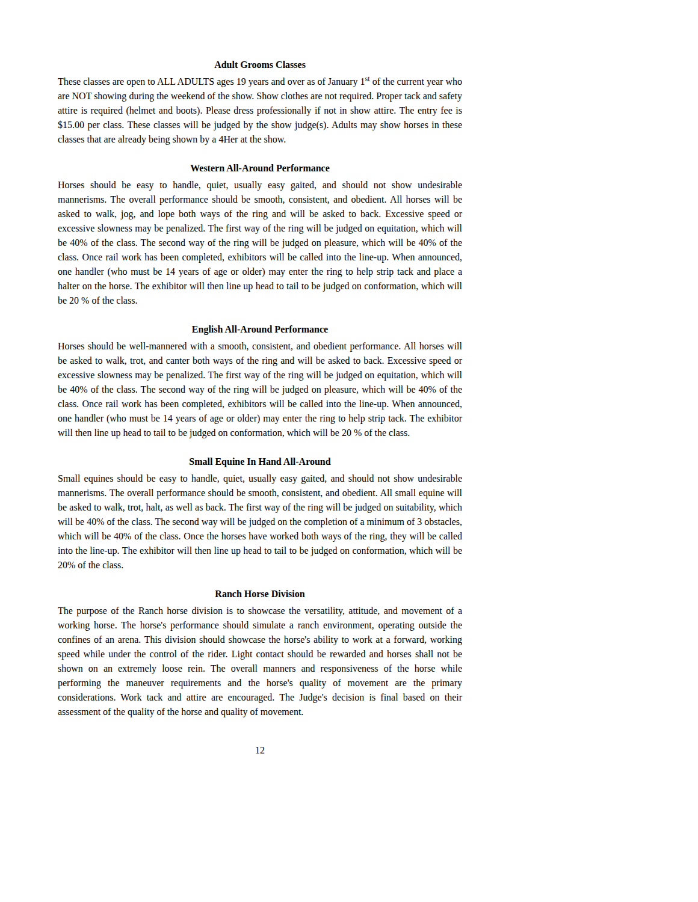Adult Grooms Classes
These classes are open to ALL ADULTS ages 19 years and over as of January 1st of the current year who are NOT showing during the weekend of the show. Show clothes are not required. Proper tack and safety attire is required (helmet and boots). Please dress professionally if not in show attire. The entry fee is $15.00 per class. These classes will be judged by the show judge(s). Adults may show horses in these classes that are already being shown by a 4Her at the show.
Western All-Around Performance
Horses should be easy to handle, quiet, usually easy gaited, and should not show undesirable mannerisms. The overall performance should be smooth, consistent, and obedient. All horses will be asked to walk, jog, and lope both ways of the ring and will be asked to back. Excessive speed or excessive slowness may be penalized. The first way of the ring will be judged on equitation, which will be 40% of the class. The second way of the ring will be judged on pleasure, which will be 40% of the class. Once rail work has been completed, exhibitors will be called into the line-up. When announced, one handler (who must be 14 years of age or older) may enter the ring to help strip tack and place a halter on the horse. The exhibitor will then line up head to tail to be judged on conformation, which will be 20 % of the class.
English All-Around Performance
Horses should be well-mannered with a smooth, consistent, and obedient performance. All horses will be asked to walk, trot, and canter both ways of the ring and will be asked to back. Excessive speed or excessive slowness may be penalized. The first way of the ring will be judged on equitation, which will be 40% of the class. The second way of the ring will be judged on pleasure, which will be 40% of the class. Once rail work has been completed, exhibitors will be called into the line-up. When announced, one handler (who must be 14 years of age or older) may enter the ring to help strip tack. The exhibitor will then line up head to tail to be judged on conformation, which will be 20 % of the class.
Small Equine In Hand All-Around
Small equines should be easy to handle, quiet, usually easy gaited, and should not show undesirable mannerisms. The overall performance should be smooth, consistent, and obedient. All small equine will be asked to walk, trot, halt, as well as back. The first way of the ring will be judged on suitability, which will be 40% of the class. The second way will be judged on the completion of a minimum of 3 obstacles, which will be 40% of the class. Once the horses have worked both ways of the ring, they will be called into the line-up. The exhibitor will then line up head to tail to be judged on conformation, which will be 20% of the class.
Ranch Horse Division
The purpose of the Ranch horse division is to showcase the versatility, attitude, and movement of a working horse. The horse's performance should simulate a ranch environment, operating outside the confines of an arena. This division should showcase the horse's ability to work at a forward, working speed while under the control of the rider. Light contact should be rewarded and horses shall not be shown on an extremely loose rein. The overall manners and responsiveness of the horse while performing the maneuver requirements and the horse's quality of movement are the primary considerations. Work tack and attire are encouraged. The Judge's decision is final based on their assessment of the quality of the horse and quality of movement.
12